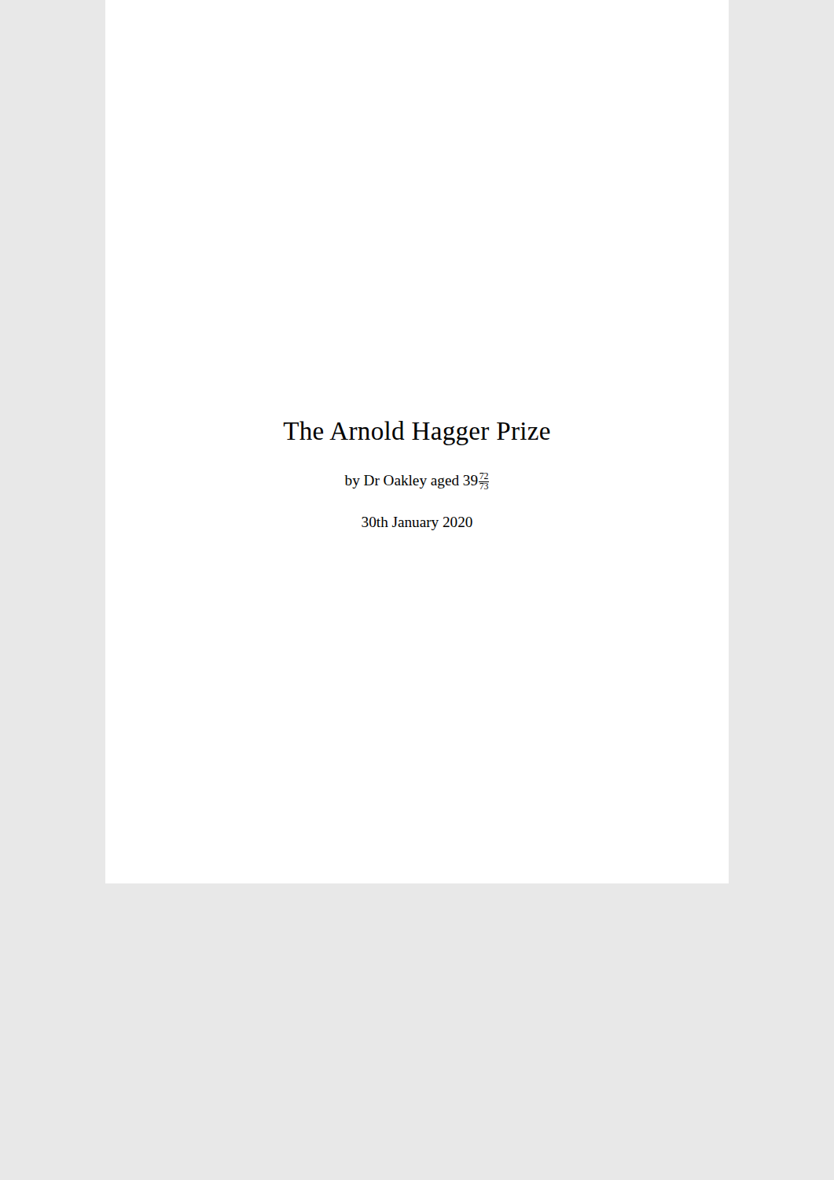The Arnold Hagger Prize
by Dr Oakley aged 397273
30th January 2020